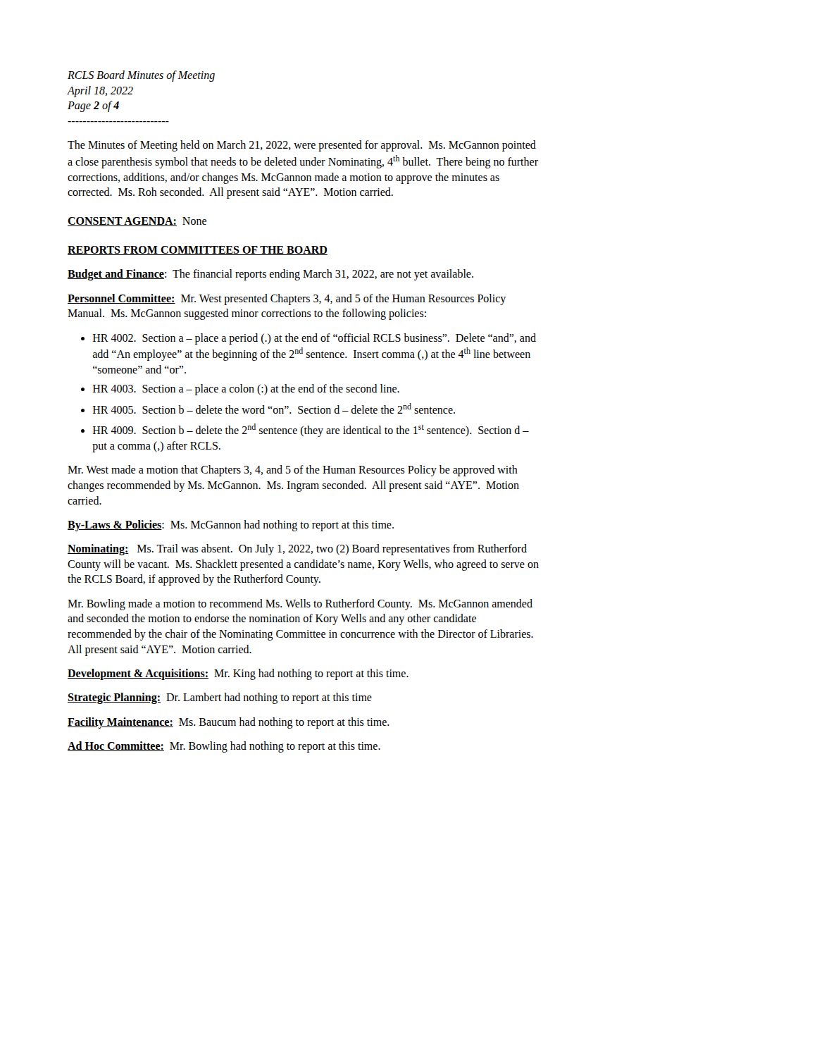RCLS Board Minutes of Meeting
April 18, 2022
Page 2 of 4
---------------------------
The Minutes of Meeting held on March 21, 2022, were presented for approval. Ms. McGannon pointed a close parenthesis symbol that needs to be deleted under Nominating, 4th bullet. There being no further corrections, additions, and/or changes Ms. McGannon made a motion to approve the minutes as corrected. Ms. Roh seconded. All present said “AYE”. Motion carried.
CONSENT AGENDA:
None
REPORTS FROM COMMITTEES OF THE BOARD
Budget and Finance: The financial reports ending March 31, 2022, are not yet available.
Personnel Committee: Mr. West presented Chapters 3, 4, and 5 of the Human Resources Policy Manual. Ms. McGannon suggested minor corrections to the following policies:
HR 4002. Section a – place a period (.) at the end of “official RCLS business”. Delete “and”, and add “An employee” at the beginning of the 2nd sentence. Insert comma (,) at the 4th line between “someone” and “or”.
HR 4003. Section a – place a colon (:) at the end of the second line.
HR 4005. Section b – delete the word “on”. Section d – delete the 2nd sentence.
HR 4009. Section b – delete the 2nd sentence (they are identical to the 1st sentence). Section d – put a comma (,) after RCLS.
Mr. West made a motion that Chapters 3, 4, and 5 of the Human Resources Policy be approved with changes recommended by Ms. McGannon. Ms. Ingram seconded. All present said “AYE”. Motion carried.
By-Laws & Policies: Ms. McGannon had nothing to report at this time.
Nominating: Ms. Trail was absent. On July 1, 2022, two (2) Board representatives from Rutherford County will be vacant. Ms. Shacklett presented a candidate’s name, Kory Wells, who agreed to serve on the RCLS Board, if approved by the Rutherford County.
Mr. Bowling made a motion to recommend Ms. Wells to Rutherford County. Ms. McGannon amended and seconded the motion to endorse the nomination of Kory Wells and any other candidate recommended by the chair of the Nominating Committee in concurrence with the Director of Libraries. All present said “AYE”. Motion carried.
Development & Acquisitions: Mr. King had nothing to report at this time.
Strategic Planning: Dr. Lambert had nothing to report at this time
Facility Maintenance: Ms. Baucum had nothing to report at this time.
Ad Hoc Committee: Mr. Bowling had nothing to report at this time.